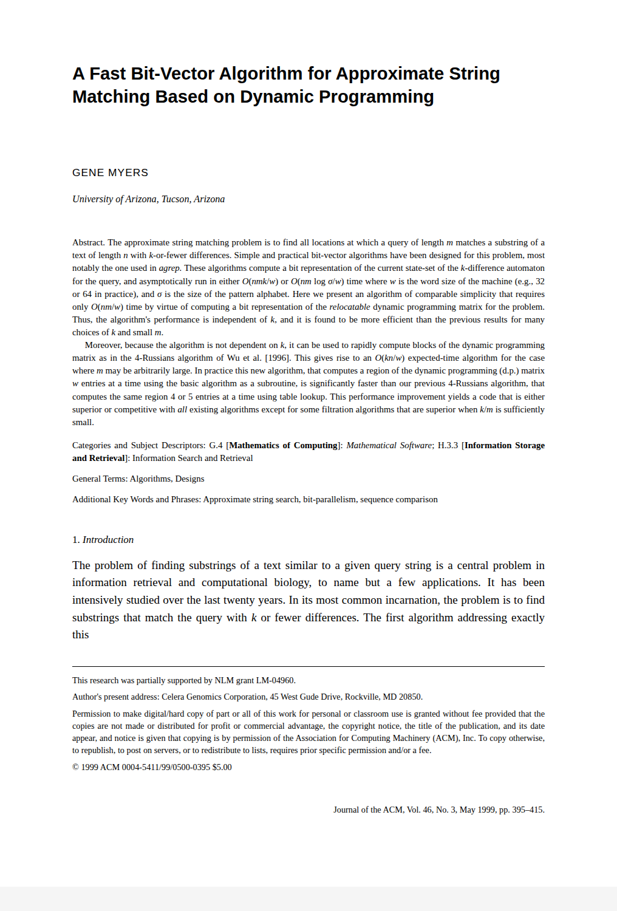A Fast Bit-Vector Algorithm for Approximate String Matching Based on Dynamic Programming
GENE MYERS
University of Arizona, Tucson, Arizona
Abstract. The approximate string matching problem is to find all locations at which a query of length m matches a substring of a text of length n with k-or-fewer differences. Simple and practical bit-vector algorithms have been designed for this problem, most notably the one used in agrep. These algorithms compute a bit representation of the current state-set of the k-difference automaton for the query, and asymptotically run in either O(nmk/w) or O(nm log σ/w) time where w is the word size of the machine (e.g., 32 or 64 in practice), and σ is the size of the pattern alphabet. Here we present an algorithm of comparable simplicity that requires only O(nm/w) time by virtue of computing a bit representation of the relocatable dynamic programming matrix for the problem. Thus, the algorithm's performance is independent of k, and it is found to be more efficient than the previous results for many choices of k and small m.
Moreover, because the algorithm is not dependent on k, it can be used to rapidly compute blocks of the dynamic programming matrix as in the 4-Russians algorithm of Wu et al. [1996]. This gives rise to an O(kn/w) expected-time algorithm for the case where m may be arbitrarily large. In practice this new algorithm, that computes a region of the dynamic programming (d.p.) matrix w entries at a time using the basic algorithm as a subroutine, is significantly faster than our previous 4-Russians algorithm, that computes the same region 4 or 5 entries at a time using table lookup. This performance improvement yields a code that is either superior or competitive with all existing algorithms except for some filtration algorithms that are superior when k/m is sufficiently small.
Categories and Subject Descriptors: G.4 [Mathematics of Computing]: Mathematical Software; H.3.3 [Information Storage and Retrieval]: Information Search and Retrieval
General Terms: Algorithms, Designs
Additional Key Words and Phrases: Approximate string search, bit-parallelism, sequence comparison
1. Introduction
The problem of finding substrings of a text similar to a given query string is a central problem in information retrieval and computational biology, to name but a few applications. It has been intensively studied over the last twenty years. In its most common incarnation, the problem is to find substrings that match the query with k or fewer differences. The first algorithm addressing exactly this
This research was partially supported by NLM grant LM-04960.
Author's present address: Celera Genomics Corporation, 45 West Gude Drive, Rockville, MD 20850.
Permission to make digital/hard copy of part or all of this work for personal or classroom use is granted without fee provided that the copies are not made or distributed for profit or commercial advantage, the copyright notice, the title of the publication, and its date appear, and notice is given that copying is by permission of the Association for Computing Machinery (ACM), Inc. To copy otherwise, to republish, to post on servers, or to redistribute to lists, requires prior specific permission and/or a fee.
© 1999 ACM 0004-5411/99/0500-0395 $5.00
Journal of the ACM, Vol. 46, No. 3, May 1999, pp. 395–415.